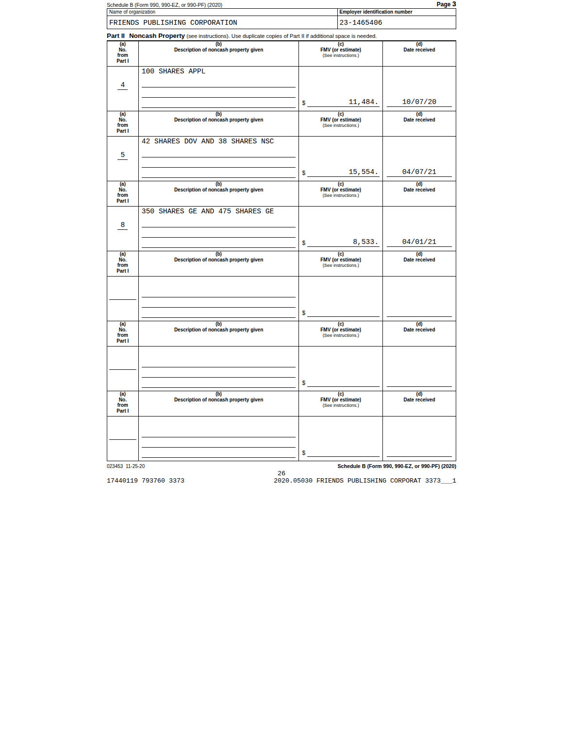Schedule B (Form 990, 990-EZ, or 990-PF) (2020)
Page 3
| Name of organization | Employer identification number |
| FRIENDS PUBLISHING CORPORATION | 23-1465406 |
Part II Noncash Property (see instructions). Use duplicate copies of Part II if additional space is needed.
| (a) No. from Part I | (b) Description of noncash property given | (c) FMV (or estimate) (See instructions.) | (d) Date received |
| 4 | 100 SHARES APPL | $ 11,484. | 10/07/20 |
| (a) No. from Part I | (b) Description of noncash property given | (c) FMV (or estimate) (See instructions.) | (d) Date received |
| 5 | 42 SHARES DOV AND 38 SHARES NSC | $ 15,554. | 04/07/21 |
| (a) No. from Part I | (b) Description of noncash property given | (c) FMV (or estimate) (See instructions.) | (d) Date received |
| 8 | 350 SHARES GE AND 475 SHARES GE | $ 8,533. | 04/01/21 |
| (a) No. from Part I | (b) Description of noncash property given | (c) FMV (or estimate) (See instructions.) | (d) Date received |
| | | $ | |
| (a) No. from Part I | (b) Description of noncash property given | (c) FMV (or estimate) (See instructions.) | (d) Date received |
| | | $ | |
| (a) No. from Part I | (b) Description of noncash property given | (c) FMV (or estimate) (See instructions.) | (d) Date received |
| | | $ | |
023453 11-25-20
Schedule B (Form 990, 990-EZ, or 990-PF) (2020)
26
17440119 793760 3373
2020.05030 FRIENDS PUBLISHING CORPORAT 3373___1